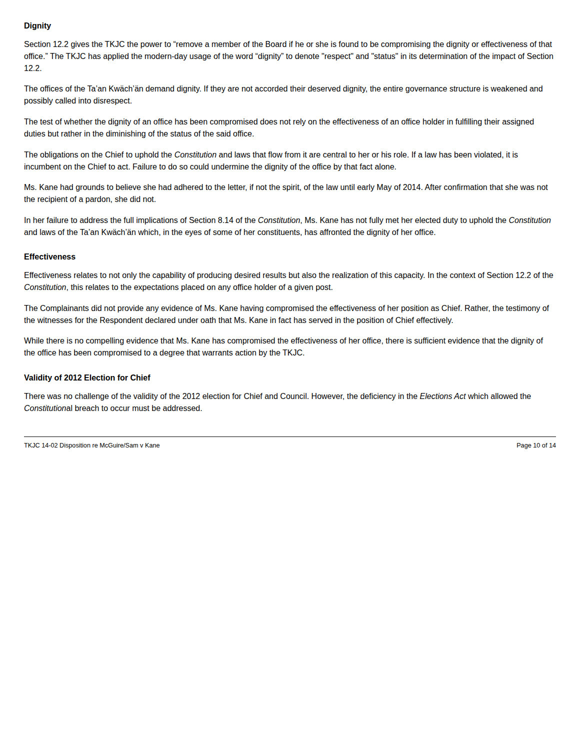Dignity
Section 12.2 gives the TKJC the power to “remove a member of the Board if he or she is found to be compromising the dignity or effectiveness of that office.” The TKJC has applied the modern-day usage of the word “dignity” to denote "respect" and "status" in its determination of the impact of Section 12.2.
The offices of the Ta’an Kwäch’än demand dignity. If they are not accorded their deserved dignity, the entire governance structure is weakened and possibly called into disrespect.
The test of whether the dignity of an office has been compromised does not rely on the effectiveness of an office holder in fulfilling their assigned duties but rather in the diminishing of the status of the said office.
The obligations on the Chief to uphold the Constitution and laws that flow from it are central to her or his role. If a law has been violated, it is incumbent on the Chief to act. Failure to do so could undermine the dignity of the office by that fact alone.
Ms. Kane had grounds to believe she had adhered to the letter, if not the spirit, of the law until early May of 2014. After confirmation that she was not the recipient of a pardon, she did not.
In her failure to address the full implications of Section 8.14 of the Constitution, Ms. Kane has not fully met her elected duty to uphold the Constitution and laws of the Ta’an Kwäch’än which, in the eyes of some of her constituents, has affronted the dignity of her office.
Effectiveness
Effectiveness relates to not only the capability of producing desired results but also the realization of this capacity. In the context of Section 12.2 of the Constitution, this relates to the expectations placed on any office holder of a given post.
The Complainants did not provide any evidence of Ms. Kane having compromised the effectiveness of her position as Chief. Rather, the testimony of the witnesses for the Respondent declared under oath that Ms. Kane in fact has served in the position of Chief effectively.
While there is no compelling evidence that Ms. Kane has compromised the effectiveness of her office, there is sufficient evidence that the dignity of the office has been compromised to a degree that warrants action by the TKJC.
Validity of 2012 Election for Chief
There was no challenge of the validity of the 2012 election for Chief and Council. However, the deficiency in the Elections Act which allowed the Constitutional breach to occur must be addressed.
TKJC 14-02 Disposition re McGuire/Sam v Kane Page 10 of 14